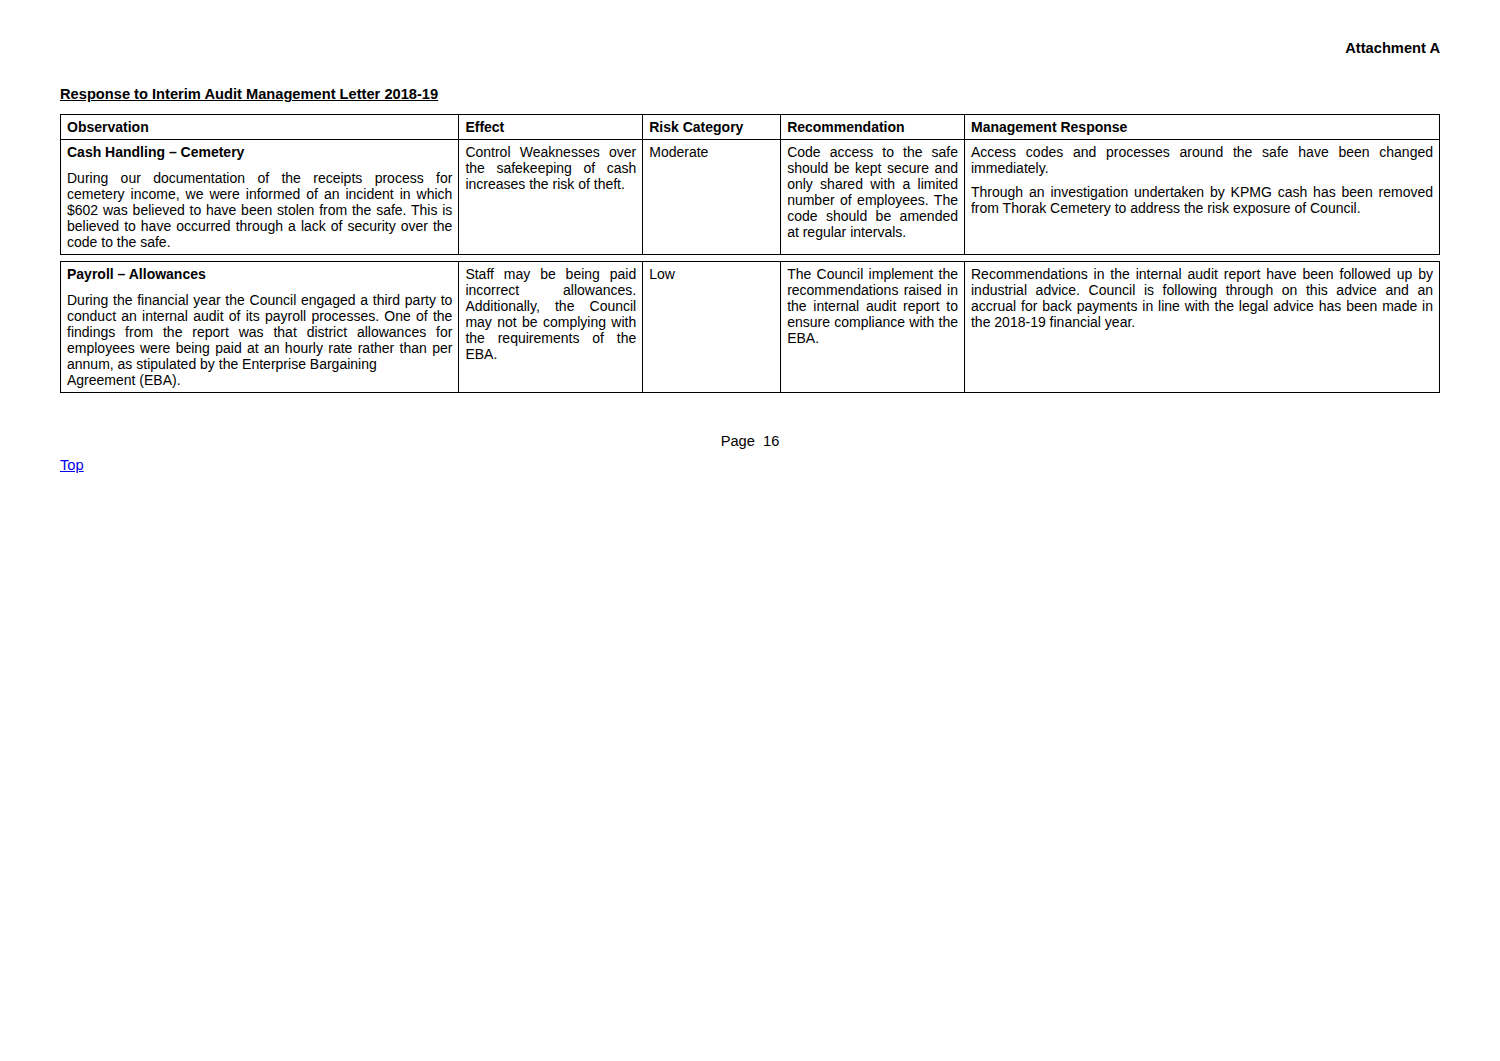Attachment A
Response to Interim Audit Management Letter 2018-19
| Observation | Effect | Risk Category | Recommendation | Management Response |
| --- | --- | --- | --- | --- |
| Cash Handling – Cemetery During our documentation of the receipts process for cemetery income, we were informed of an incident in which $602 was believed to have been stolen from the safe. This is believed to have occurred through a lack of security over the code to the safe. | Control Weaknesses over the safekeeping of cash increases the risk of theft. | Moderate | Code access to the safe should be kept secure and only shared with a limited number of employees. The code should be amended at regular intervals. | Access codes and processes around the safe have been changed immediately. Through an investigation undertaken by KPMG cash has been removed from Thorak Cemetery to address the risk exposure of Council. |
| Payroll – Allowances During the financial year the Council engaged a third party to conduct an internal audit of its payroll processes. One of the findings from the report was that district allowances for employees were being paid at an hourly rate rather than per annum, as stipulated by the Enterprise Bargaining Agreement (EBA). | Staff may be being paid incorrect allowances. Additionally, the Council may not be complying with the requirements of the EBA. | Low | The Council implement the recommendations raised in the internal audit report to ensure compliance with the EBA. | Recommendations in the internal audit report have been followed up by industrial advice. Council is following through on this advice and an accrual for back payments in line with the legal advice has been made in the 2018-19 financial year. |
Page 16
Top